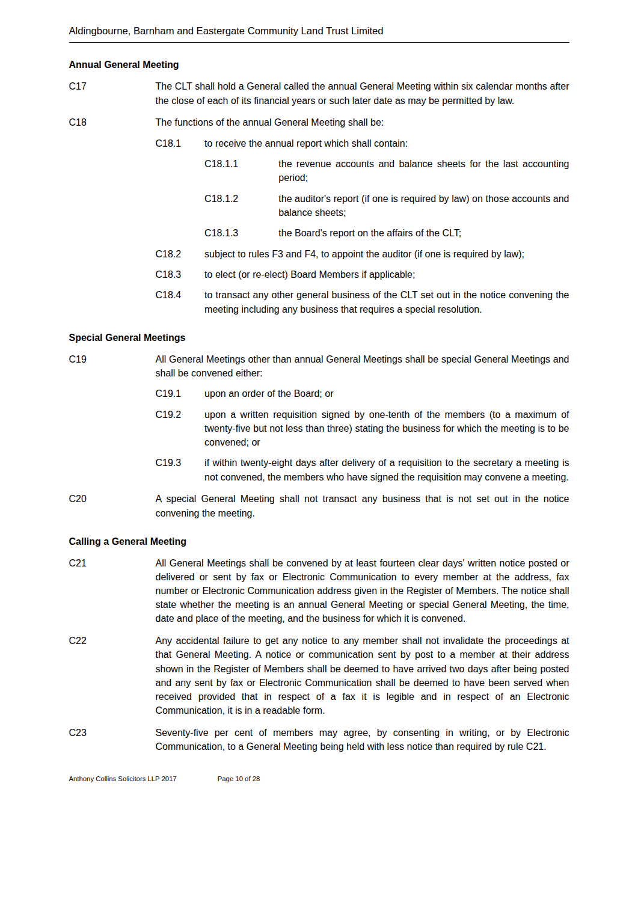Aldingbourne, Barnham and Eastergate Community Land Trust Limited
Annual General Meeting
C17
The CLT shall hold a General called the annual General Meeting within six calendar months after the close of each of its financial years or such later date as may be permitted by law.
C18
The functions of the annual General Meeting shall be:
C18.1
to receive the annual report which shall contain:
C18.1.1
the revenue accounts and balance sheets for the last accounting period;
C18.1.2
the auditor's report (if one is required by law) on those accounts and balance sheets;
C18.1.3
the Board's report on the affairs of the CLT;
C18.2
subject to rules F3 and F4, to appoint the auditor (if one is required by law);
C18.3
to elect (or re-elect) Board Members if applicable;
C18.4
to transact any other general business of the CLT set out in the notice convening the meeting including any business that requires a special resolution.
Special General Meetings
C19
All General Meetings other than annual General Meetings shall be special General Meetings and shall be convened either:
C19.1
upon an order of the Board; or
C19.2
upon a written requisition signed by one-tenth of the members (to a maximum of twenty-five but not less than three) stating the business for which the meeting is to be convened; or
C19.3
if within twenty-eight days after delivery of a requisition to the secretary a meeting is not convened, the members who have signed the requisition may convene a meeting.
C20
A special General Meeting shall not transact any business that is not set out in the notice convening the meeting.
Calling a General Meeting
C21
All General Meetings shall be convened by at least fourteen clear days' written notice posted or delivered or sent by fax or Electronic Communication to every member at the address, fax number or Electronic Communication address given in the Register of Members. The notice shall state whether the meeting is an annual General Meeting or special General Meeting, the time, date and place of the meeting, and the business for which it is convened.
C22
Any accidental failure to get any notice to any member shall not invalidate the proceedings at that General Meeting. A notice or communication sent by post to a member at their address shown in the Register of Members shall be deemed to have arrived two days after being posted and any sent by fax or Electronic Communication shall be deemed to have been served when received provided that in respect of a fax it is legible and in respect of an Electronic Communication, it is in a readable form.
C23
Seventy-five per cent of members may agree, by consenting in writing, or by Electronic Communication, to a General Meeting being held with less notice than required by rule C21.
Anthony Collins Solicitors LLP 2017 Page 10 of 28